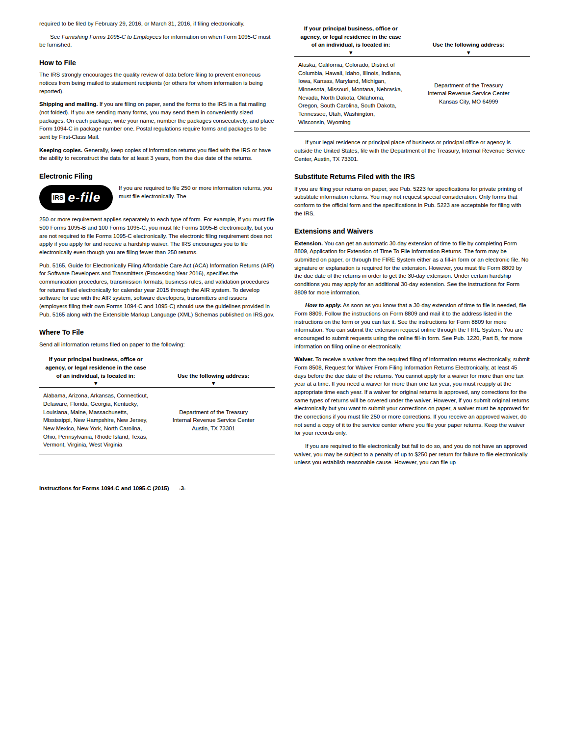required to be filed by February 29, 2016, or March 31, 2016, if filing electronically.
See Furnishing Forms 1095-C to Employees for information on when Form 1095-C must be furnished.
How to File
The IRS strongly encourages the quality review of data before filing to prevent erroneous notices from being mailed to statement recipients (or others for whom information is being reported).
Shipping and mailing. If you are filing on paper, send the forms to the IRS in a flat mailing (not folded). If you are sending many forms, you may send them in conveniently sized packages. On each package, write your name, number the packages consecutively, and place Form 1094-C in package number one. Postal regulations require forms and packages to be sent by First-Class Mail.
Keeping copies. Generally, keep copies of information returns you filed with the IRS or have the ability to reconstruct the data for at least 3 years, from the due date of the returns.
Electronic Filing
IRSe‑file
If you are required to file 250 or more information returns, you must file electronically. The
250-or-more requirement applies separately to each type of form. For example, if you must file 500 Forms 1095-B and 100 Forms 1095-C, you must file Forms 1095-B electronically, but you are not required to file Forms 1095-C electronically. The electronic filing requirement does not apply if you apply for and receive a hardship waiver. The IRS encourages you to file electronically even though you are filing fewer than 250 returns.
Pub. 5165, Guide for Electronically Filing Affordable Care Act (ACA) Information Returns (AIR) for Software Developers and Transmitters (Processing Year 2016), specifies the communication procedures, transmission formats, business rules, and validation procedures for returns filed electronically for calendar year 2015 through the AIR system. To develop software for use with the AIR system, software developers, transmitters and issuers (employers filing their own Forms 1094-C and 1095-C) should use the guidelines provided in Pub. 5165 along with the Extensible Markup Language (XML) Schemas published on IRS.gov.
Where To File
Send all information returns filed on paper to the following:
| If your principal business, office or agency, or legal residence in the case of an individual, is located in: ▼ | Use the following address: ▼ |
| --- | --- |
| Alabama, Arizona, Arkansas, Connecticut, Delaware, Florida, Georgia, Kentucky, Louisiana, Maine, Massachusetts, Mississippi, New Hampshire, New Jersey, New Mexico, New York, North Carolina, Ohio, Pennsylvania, Rhode Island, Texas, Vermont, Virginia, West Virginia | Department of the Treasury Internal Revenue Service Center Austin, TX 73301 |
| If your principal business, office or agency, or legal residence in the case of an individual, is located in: ▼ | Use the following address: ▼ |
| --- | --- |
| Alaska, California, Colorado, District of Columbia, Hawaii, Idaho, Illinois, Indiana, Iowa, Kansas, Maryland, Michigan, Minnesota, Missouri, Montana, Nebraska, Nevada, North Dakota, Oklahoma, Oregon, South Carolina, South Dakota, Tennessee, Utah, Washington, Wisconsin, Wyoming | Department of the Treasury Internal Revenue Service Center Kansas City, MO 64999 |
If your legal residence or principal place of business or principal office or agency is outside the United States, file with the Department of the Treasury, Internal Revenue Service Center, Austin, TX 73301.
Substitute Returns Filed with the IRS
If you are filing your returns on paper, see Pub. 5223 for specifications for private printing of substitute information returns. You may not request special consideration. Only forms that conform to the official form and the specifications in Pub. 5223 are acceptable for filing with the IRS.
Extensions and Waivers
Extension. You can get an automatic 30-day extension of time to file by completing Form 8809, Application for Extension of Time To File Information Returns. The form may be submitted on paper, or through the FIRE System either as a fill-in form or an electronic file. No signature or explanation is required for the extension. However, you must file Form 8809 by the due date of the returns in order to get the 30-day extension. Under certain hardship conditions you may apply for an additional 30-day extension. See the instructions for Form 8809 for more information.
How to apply. As soon as you know that a 30-day extension of time to file is needed, file Form 8809. Follow the instructions on Form 8809 and mail it to the address listed in the instructions on the form or you can fax it. See the instructions for Form 8809 for more information. You can submit the extension request online through the FIRE System. You are encouraged to submit requests using the online fill-in form. See Pub. 1220, Part B, for more information on filing online or electronically.
Waiver. To receive a waiver from the required filing of information returns electronically, submit Form 8508, Request for Waiver From Filing Information Returns Electronically, at least 45 days before the due date of the returns. You cannot apply for a waiver for more than one tax year at a time. If you need a waiver for more than one tax year, you must reapply at the appropriate time each year. If a waiver for original returns is approved, any corrections for the same types of returns will be covered under the waiver. However, if you submit original returns electronically but you want to submit your corrections on paper, a waiver must be approved for the corrections if you must file 250 or more corrections. If you receive an approved waiver, do not send a copy of it to the service center where you file your paper returns. Keep the waiver for your records only.
If you are required to file electronically but fail to do so, and you do not have an approved waiver, you may be subject to a penalty of up to $250 per return for failure to file electronically unless you establish reasonable cause. However, you can file up
Instructions for Forms 1094-C and 1095-C (2015) -3-